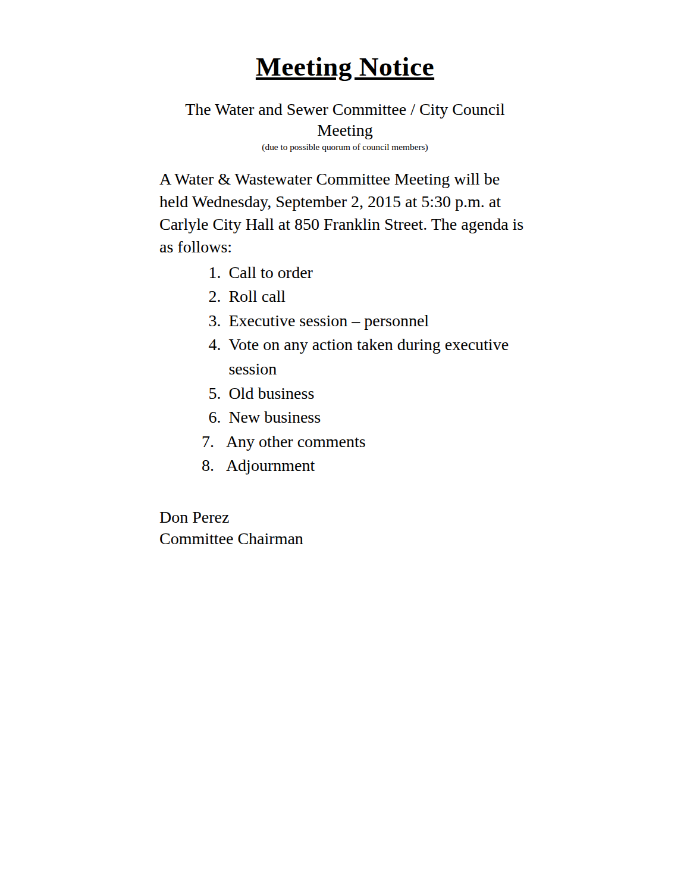Meeting Notice
The Water and Sewer Committee / City Council Meeting
(due to possible quorum of council members)
A Water & Wastewater Committee Meeting will be held Wednesday, September 2, 2015 at 5:30 p.m. at Carlyle City Hall at 850 Franklin Street. The agenda is as follows:
Call to order
Roll call
Executive session – personnel
Vote on any action taken during executive session
Old business
New business
Any other comments
Adjournment
Don Perez
Committee Chairman